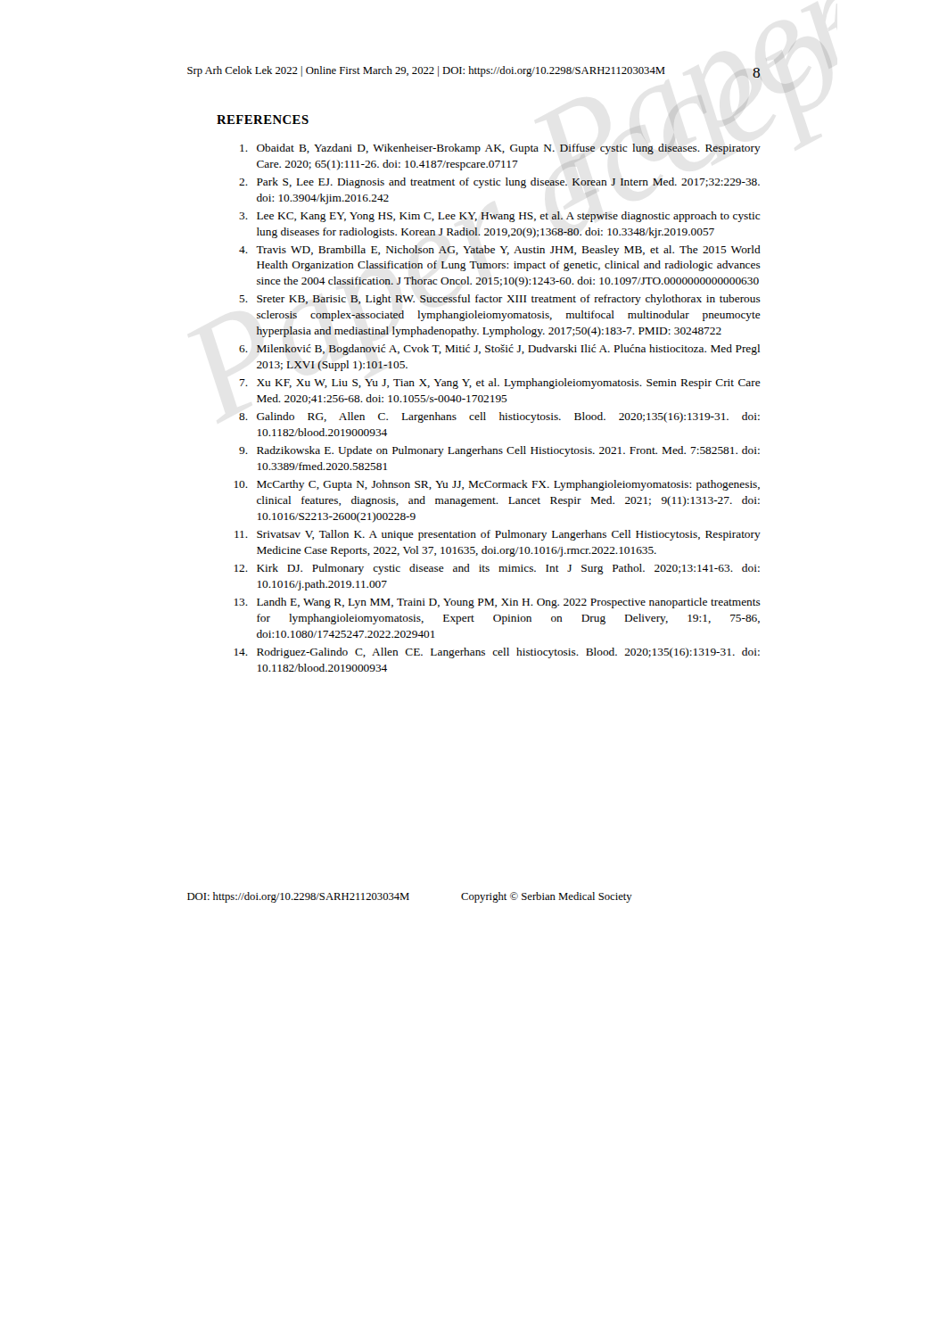Paper accepted Paper accepted
Srp Arh Celok Lek 2022 | Online First March 29, 2022 | DOI: https://doi.org/10.2298/SARH211203034M
8
References
Obaidat B, Yazdani D, Wikenheiser-Brokamp AK, Gupta N. Diffuse cystic lung diseases. Respiratory Care. 2020; 65(1):111-26. doi: 10.4187/respcare.07117
Park S, Lee EJ. Diagnosis and treatment of cystic lung disease. Korean J Intern Med. 2017;32:229-38. doi: 10.3904/kjim.2016.242
Lee KC, Kang EY, Yong HS, Kim C, Lee KY, Hwang HS, et al. A stepwise diagnostic approach to cystic lung diseases for radiologists. Korean J Radiol. 2019,20(9);1368-80. doi: 10.3348/kjr.2019.0057
Travis WD, Brambilla E, Nicholson AG, Yatabe Y, Austin JHM, Beasley MB, et al. The 2015 World Health Organization Classification of Lung Tumors: impact of genetic, clinical and radiologic advances since the 2004 classification. J Thorac Oncol. 2015;10(9):1243-60. doi: 10.1097/JTO.0000000000000630
Sreter KB, Barisic B, Light RW. Successful factor XIII treatment of refractory chylothorax in tuberous sclerosis complex-associated lymphangioleiomyomatosis, multifocal multinodular pneumocyte hyperplasia and mediastinal lymphadenopathy. Lymphology. 2017;50(4):183-7. PMID: 30248722
Milenković B, Bogdanović A, Cvok T, Mitić J, Stošić J, Dudvarski Ilić A. Plućna histiocitoza. Med Pregl 2013; LXVI (Suppl 1):101-105.
Xu KF, Xu W, Liu S, Yu J, Tian X, Yang Y, et al. Lymphangioleiomyomatosis. Semin Respir Crit Care Med. 2020;41:256-68. doi: 10.1055/s-0040-1702195
Galindo RG, Allen C. Largenhans cell histiocytosis. Blood. 2020;135(16):1319-31. doi: 10.1182/blood.2019000934
Radzikowska E. Update on Pulmonary Langerhans Cell Histiocytosis. 2021. Front. Med. 7:582581. doi: 10.3389/fmed.2020.582581
McCarthy C, Gupta N, Johnson SR, Yu JJ, McCormack FX. Lymphangioleiomyomatosis: pathogenesis, clinical features, diagnosis, and management. Lancet Respir Med. 2021; 9(11):1313-27. doi: 10.1016/S2213-2600(21)00228-9
Srivatsav V, Tallon K. A unique presentation of Pulmonary Langerhans Cell Histiocytosis, Respiratory Medicine Case Reports, 2022, Vol 37, 101635, doi.org/10.1016/j.rmcr.2022.101635.
Kirk DJ. Pulmonary cystic disease and its mimics. Int J Surg Pathol. 2020;13:141-63. doi: 10.1016/j.path.2019.11.007
Landh E, Wang R, Lyn MM, Traini D, Young PM, Xin H. Ong. 2022 Prospective nanoparticle treatments for lymphangioleiomyomatosis, Expert Opinion on Drug Delivery, 19:1, 75-86, doi:10.1080/17425247.2022.2029401
Rodriguez-Galindo C, Allen CE. Langerhans cell histiocytosis. Blood. 2020;135(16):1319-31. doi: 10.1182/blood.2019000934
DOI: https://doi.org/10.2298/SARH211203034M
Copyright © Serbian Medical Society